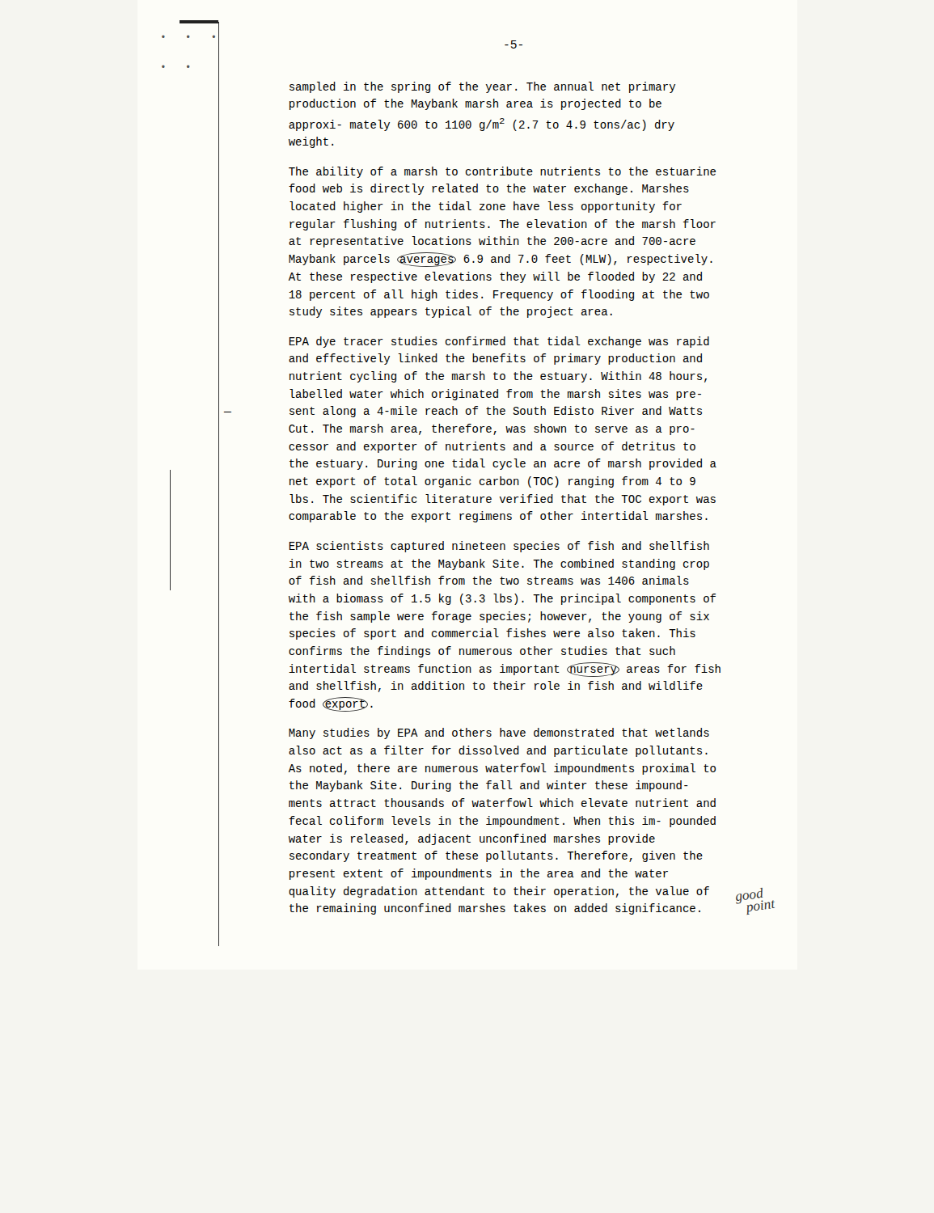•
•
•
•
•
-5-
sampled in the spring of the year. The annual net primary production of the Maybank marsh area is projected to be approxi- mately 600 to 1100 g/m2 (2.7 to 4.9 tons/ac) dry weight.
The ability of a marsh to contribute nutrients to the estuarine food web is directly related to the water exchange. Marshes located higher in the tidal zone have less opportunity for regular flushing of nutrients. The elevation of the marsh floor at representative locations within the 200-acre and 700-acre Maybank parcels averages 6.9 and 7.0 feet (MLW), respectively. At these respective elevations they will be flooded by 22 and 18 percent of all high tides. Frequency of flooding at the two study sites appears typical of the project area.
EPA dye tracer studies confirmed that tidal exchange was rapid and effectively linked the benefits of primary production and nutrient cycling of the marsh to the estuary. Within 48 hours, labelled water which originated from the marsh sites was pre- sent along a 4-mile reach of the South Edisto River and Watts Cut. The marsh area, therefore, was shown to serve as a pro- cessor and exporter of nutrients and a source of detritus to the estuary. During one tidal cycle an acre of marsh provided a net export of total organic carbon (TOC) ranging from 4 to 9 lbs. The scientific literature verified that the TOC export was comparable to the export regimens of other intertidal marshes.
EPA scientists captured nineteen species of fish and shellfish in two streams at the Maybank Site. The combined standing crop of fish and shellfish from the two streams was 1406 animals with a biomass of 1.5 kg (3.3 lbs). The principal components of the fish sample were forage species; however, the young of six species of sport and commercial fishes were also taken. This confirms the findings of numerous other studies that such intertidal streams function as important nursery areas for fish and shellfish, in addition to their role in fish and wildlife food export.
Many studies by EPA and others have demonstrated that wetlands also act as a filter for dissolved and particulate pollutants. As noted, there are numerous waterfowl impoundments proximal to the Maybank Site. During the fall and winter these impound- ments attract thousands of waterfowl which elevate nutrient and fecal coliform levels in the impoundment. When this im- pounded water is released, adjacent unconfined marshes provide secondary treatment of these pollutants. Therefore, given the present extent of impoundments in the area and the water quality degradation attendant to their operation, the value of the remaining unconfined marshes takes on added significance.
—
goodpoint